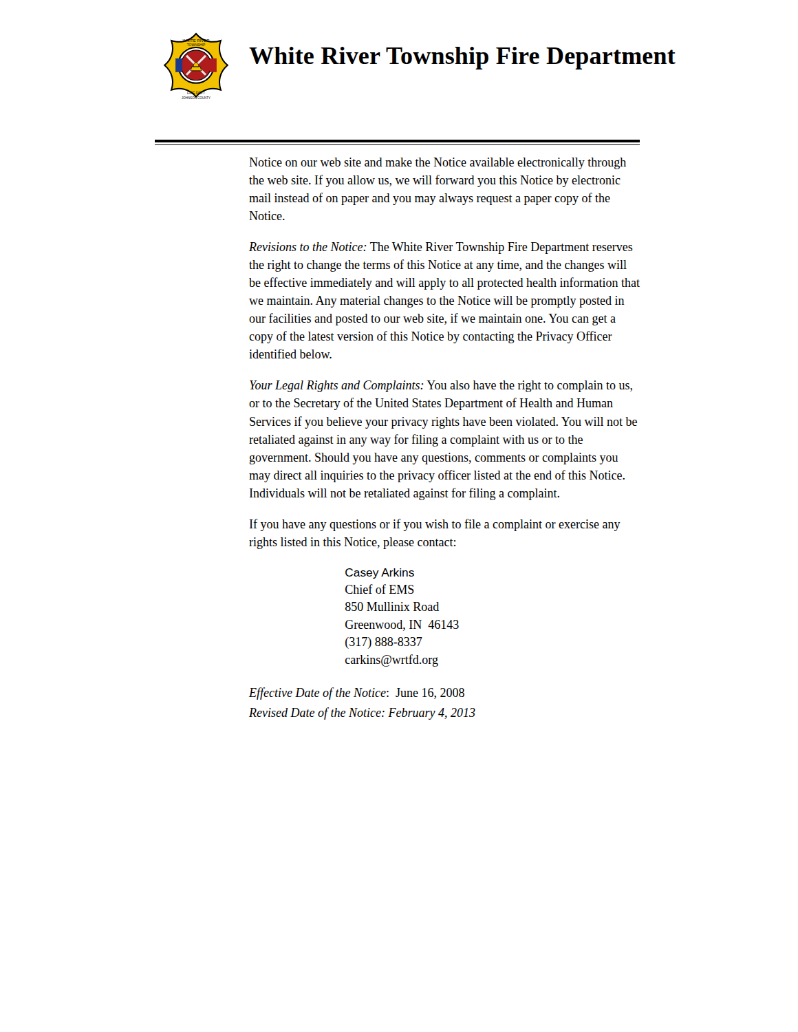WHITE RIVER TOWNSHIP FIRE DEPT JOHNSON COUNTY
White River Township Fire Department
Notice on our web site and make the Notice available electronically through the web site. If you allow us, we will forward you this Notice by electronic mail instead of on paper and you may always request a paper copy of the Notice.
Revisions to the Notice: The White River Township Fire Department reserves the right to change the terms of this Notice at any time, and the changes will be effective immediately and will apply to all protected health information that we maintain. Any material changes to the Notice will be promptly posted in our facilities and posted to our web site, if we maintain one. You can get a copy of the latest version of this Notice by contacting the Privacy Officer identified below.
Your Legal Rights and Complaints: You also have the right to complain to us, or to the Secretary of the United States Department of Health and Human Services if you believe your privacy rights have been violated. You will not be retaliated against in any way for filing a complaint with us or to the government. Should you have any questions, comments or complaints you may direct all inquiries to the privacy officer listed at the end of this Notice. Individuals will not be retaliated against for filing a complaint.
If you have any questions or if you wish to file a complaint or exercise any rights listed in this Notice, please contact:
Casey Arkins Chief of EMS 850 Mullinix Road Greenwood, IN 46143 (317) 888-8337 carkins@wrtfd.org
Effective Date of the Notice: June 16, 2008
Revised Date of the Notice: February 4, 2013